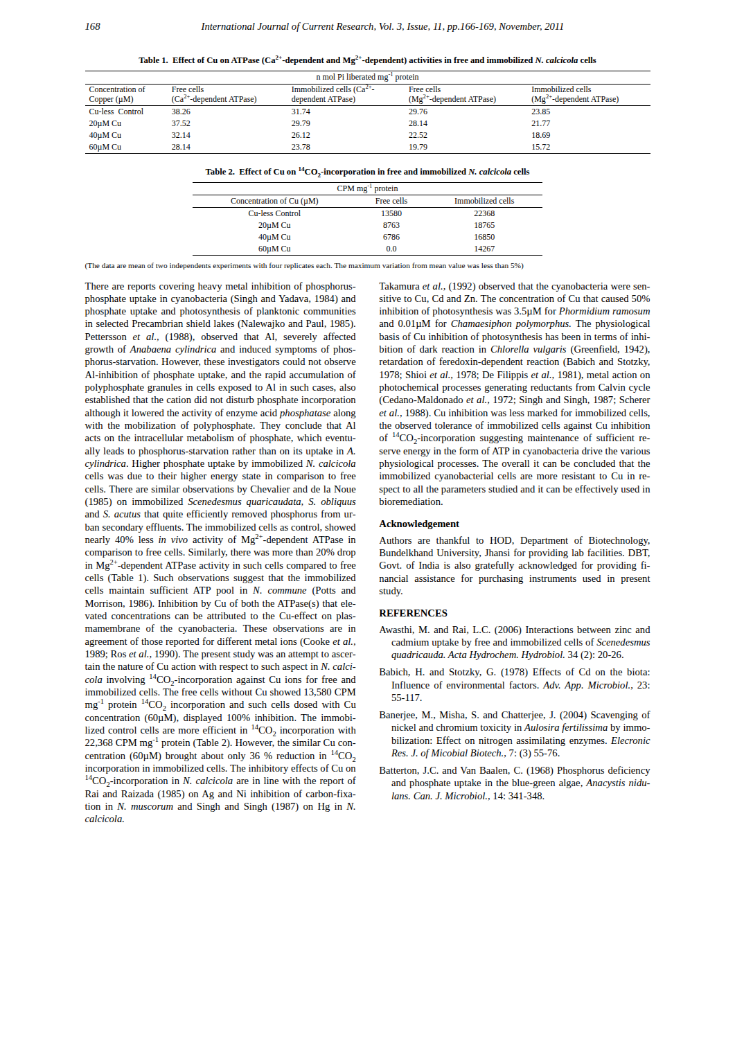168 International Journal of Current Research, Vol. 3, Issue, 11, pp.166-169, November, 2011
Table 1. Effect of Cu on ATPase (Ca2+-dependent and Mg2+-dependent) activities in free and immobilized N. calcicola cells
| n mol Pi liberated mg -1 protein |
| --- |
| Concentration of Copper (µM) | Free cells (Ca 2+ -dependent ATPase) | Immobilized cells (Ca 2+ - dependent ATPase) | Free cells (Mg 2+ -dependent ATPase) | Immobilized cells (Mg 2+ -dependent ATPase) |
| Cu-less Control | 38.26 | 31.74 | 29.76 | 23.85 |
| 20µM Cu | 37.52 | 29.79 | 28.14 | 21.77 |
| 40µM Cu | 32.14 | 26.12 | 22.52 | 18.69 |
| 60µM Cu | 28.14 | 23.78 | 19.79 | 15.72 |
Table 2. Effect of Cu on 14CO2-incorporation in free and immobilized N. calcicola cells
| CPM mg -1 protein |
| --- |
| Concentration of Cu (µM) | Free cells | Immobilized cells |
| Cu-less Control | 13580 | 22368 |
| 20µM Cu | 8763 | 18765 |
| 40µM Cu | 6786 | 16850 |
| 60µM Cu | 0.0 | 14267 |
(The data are mean of two independents experiments with four replicates each. The maximum variation from mean value was less than 5%)
There are reports covering heavy metal inhibition of phosphorus-phosphate uptake in cyanobacteria (Singh and Yadava, 1984) and phosphate uptake and photosynthesis of planktonic communities in selected Precambrian shield lakes (Nalewajko and Paul, 1985). Pettersson et al., (1988), observed that Al, severely affected growth of Anabaena cylindrica and induced symptoms of phosphorus-starvation. However, these investigators could not observe Al-inhibition of phosphate uptake, and the rapid accumulation of polyphosphate granules in cells exposed to Al in such cases, also established that the cation did not disturb phosphate incorporation although it lowered the activity of enzyme acid phosphatase along with the mobilization of polyphosphate. They conclude that Al acts on the intracellular metabolism of phosphate, which eventually leads to phosphorus-starvation rather than on its uptake in A. cylindrica. Higher phosphate uptake by immobilized N. calcicola cells was due to their higher energy state in comparison to free cells. There are similar observations by Chevalier and de la Noue (1985) on immobilized Scenedesmus quaricaudata, S. obliquus and S. acutus that quite efficiently removed phosphorus from urban secondary effluents. The immobilized cells as control, showed nearly 40% less in vivo activity of Mg2+-dependent ATPase in comparison to free cells. Similarly, there was more than 20% drop in Mg2+-dependent ATPase activity in such cells compared to free cells (Table 1). Such observations suggest that the immobilized cells maintain sufficient ATP pool in N. commune (Potts and Morrison, 1986). Inhibition by Cu of both the ATPase(s) that elevated concentrations can be attributed to the Cu-effect on plasmamembrane of the cyanobacteria. These observations are in agreement of those reported for different metal ions (Cooke et al., 1989; Ros et al., 1990). The present study was an attempt to ascertain the nature of Cu action with respect to such aspect in N. calcicola involving 14CO2-incorporation against Cu ions for free and immobilized cells. The free cells without Cu showed 13,580 CPM mg-1 protein 14CO2 incorporation and such cells dosed with Cu concentration (60µM), displayed 100% inhibition. The immobilized control cells are more efficient in 14CO2 incorporation with 22,368 CPM mg-1 protein (Table 2). However, the similar Cu concentration (60µM) brought about only 36 % reduction in 14CO2 incorporation in immobilized cells. The inhibitory effects of Cu on 14CO2-incorporation in N. calcicola are in line with the report of Rai and Raizada (1985) on Ag and Ni inhibition of carbon-fixation in N. muscorum and Singh and Singh (1987) on Hg in N. calcicola.
Takamura et al., (1992) observed that the cyanobacteria were sensitive to Cu, Cd and Zn. The concentration of Cu that caused 50% inhibition of photosynthesis was 3.5µM for Phormidium ramosum and 0.01µM for Chamaesiphon polymorphus. The physiological basis of Cu inhibition of photosynthesis has been in terms of inhibition of dark reaction in Chlorella vulgaris (Greenfield, 1942), retardation of feredoxin-dependent reaction (Babich and Stotzky, 1978; Shioi et al., 1978; De Filippis et al., 1981), metal action on photochemical processes generating reductants from Calvin cycle (Cedano-Maldonado et al., 1972; Singh and Singh, 1987; Scherer et al., 1988). Cu inhibition was less marked for immobilized cells, the observed tolerance of immobilized cells against Cu inhibition of 14CO2-incorporation suggesting maintenance of sufficient reserve energy in the form of ATP in cyanobacteria drive the various physiological processes. The overall it can be concluded that the immobilized cyanobacterial cells are more resistant to Cu in respect to all the parameters studied and it can be effectively used in bioremediation.
Acknowledgement
Authors are thankful to HOD, Department of Biotechnology, Bundelkhand University, Jhansi for providing lab facilities. DBT, Govt. of India is also gratefully acknowledged for providing financial assistance for purchasing instruments used in present study.
REFERENCES
Awasthi, M. and Rai, L.C. (2006) Interactions between zinc and cadmium uptake by free and immobilized cells of Scenedesmus quadricauda. Acta Hydrochem. Hydrobiol. 34 (2): 20-26.
Babich, H. and Stotzky, G. (1978) Effects of Cd on the biota: Influence of environmental factors. Adv. App. Microbiol., 23: 55-117.
Banerjee, M., Misha, S. and Chatterjee, J. (2004) Scavenging of nickel and chromium toxicity in Aulosira fertilissima by immobilization: Effect on nitrogen assimilating enzymes. Elecronic Res. J. of Micobial Biotech., 7: (3) 55-76.
Batterton, J.C. and Van Baalen, C. (1968) Phosphorus deficiency and phosphate uptake in the blue-green algae, Anacystis nidulans. Can. J. Microbiol., 14: 341-348.